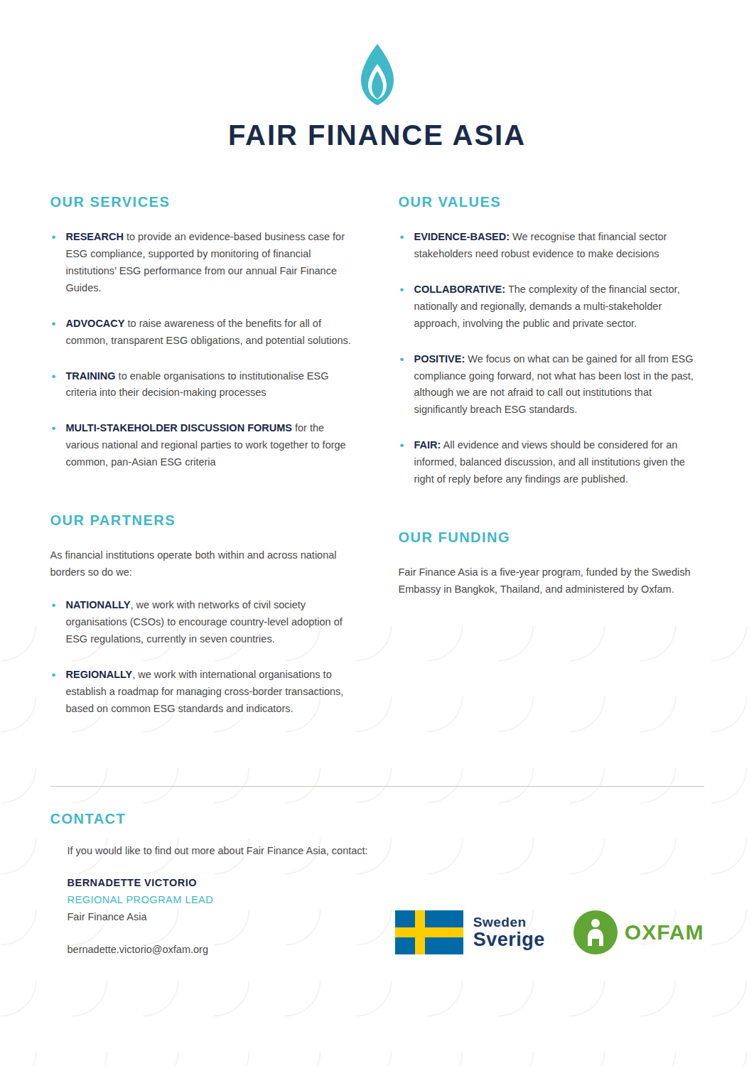FAIR FINANCE ASIA
OUR SERVICES
RESEARCH to provide an evidence-based business case for ESG compliance, supported by monitoring of financial institutions’ ESG performance from our annual Fair Finance Guides.
ADVOCACY to raise awareness of the benefits for all of common, transparent ESG obligations, and potential solutions.
TRAINING to enable organisations to institutionalise ESG criteria into their decision-making processes
MULTI-STAKEHOLDER DISCUSSION FORUMS for the various national and regional parties to work together to forge common, pan-Asian ESG criteria
OUR PARTNERS
As financial institutions operate both within and across national borders so do we:
NATIONALLY, we work with networks of civil society organisations (CSOs) to encourage country-level adoption of ESG regulations, currently in seven countries.
REGIONALLY, we work with international organisations to establish a roadmap for managing cross-border transactions, based on common ESG standards and indicators.
OUR VALUES
EVIDENCE-BASED: We recognise that financial sector stakeholders need robust evidence to make decisions
COLLABORATIVE: The complexity of the financial sector, nationally and regionally, demands a multi-stakeholder approach, involving the public and private sector.
POSITIVE: We focus on what can be gained for all from ESG compliance going forward, not what has been lost in the past, although we are not afraid to call out institutions that significantly breach ESG standards.
FAIR: All evidence and views should be considered for an informed, balanced discussion, and all institutions given the right of reply before any findings are published.
OUR FUNDING
Fair Finance Asia is a five-year program, funded by the Swedish Embassy in Bangkok, Thailand, and administered by Oxfam.
CONTACT
If you would like to find out more about Fair Finance Asia, contact:
BERNADETTE VICTORIO
REGIONAL PROGRAM LEAD
Fair Finance Asia
bernadette.victorio@oxfam.org
Sweden
Sverige
OXFAM